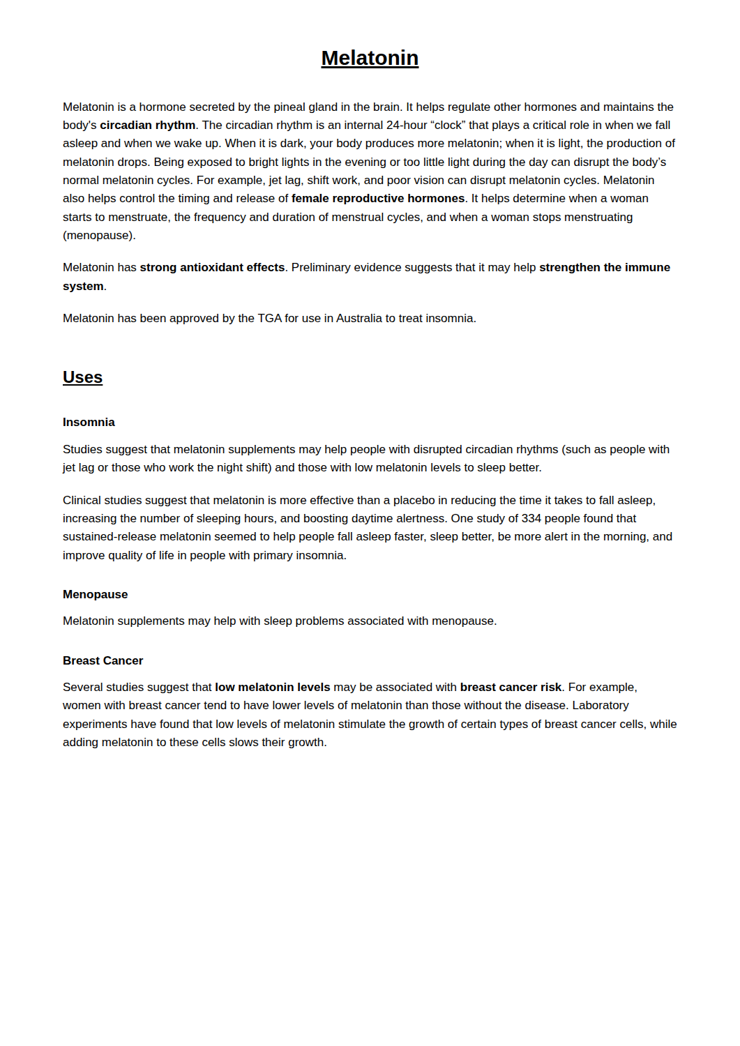Melatonin
Melatonin is a hormone secreted by the pineal gland in the brain. It helps regulate other hormones and maintains the body's circadian rhythm. The circadian rhythm is an internal 24-hour “clock” that plays a critical role in when we fall asleep and when we wake up. When it is dark, your body produces more melatonin; when it is light, the production of melatonin drops. Being exposed to bright lights in the evening or too little light during the day can disrupt the body’s normal melatonin cycles. For example, jet lag, shift work, and poor vision can disrupt melatonin cycles. Melatonin also helps control the timing and release of female reproductive hormones. It helps determine when a woman starts to menstruate, the frequency and duration of menstrual cycles, and when a woman stops menstruating (menopause).
Melatonin has strong antioxidant effects. Preliminary evidence suggests that it may help strengthen the immune system.
Melatonin has been approved by the TGA for use in Australia to treat insomnia.
Uses
Insomnia
Studies suggest that melatonin supplements may help people with disrupted circadian rhythms (such as people with jet lag or those who work the night shift) and those with low melatonin levels to sleep better.
Clinical studies suggest that melatonin is more effective than a placebo in reducing the time it takes to fall asleep, increasing the number of sleeping hours, and boosting daytime alertness. One study of 334 people found that sustained-release melatonin seemed to help people fall asleep faster, sleep better, be more alert in the morning, and improve quality of life in people with primary insomnia.
Menopause
Melatonin supplements may help with sleep problems associated with menopause.
Breast Cancer
Several studies suggest that low melatonin levels may be associated with breast cancer risk. For example, women with breast cancer tend to have lower levels of melatonin than those without the disease. Laboratory experiments have found that low levels of melatonin stimulate the growth of certain types of breast cancer cells, while adding melatonin to these cells slows their growth.